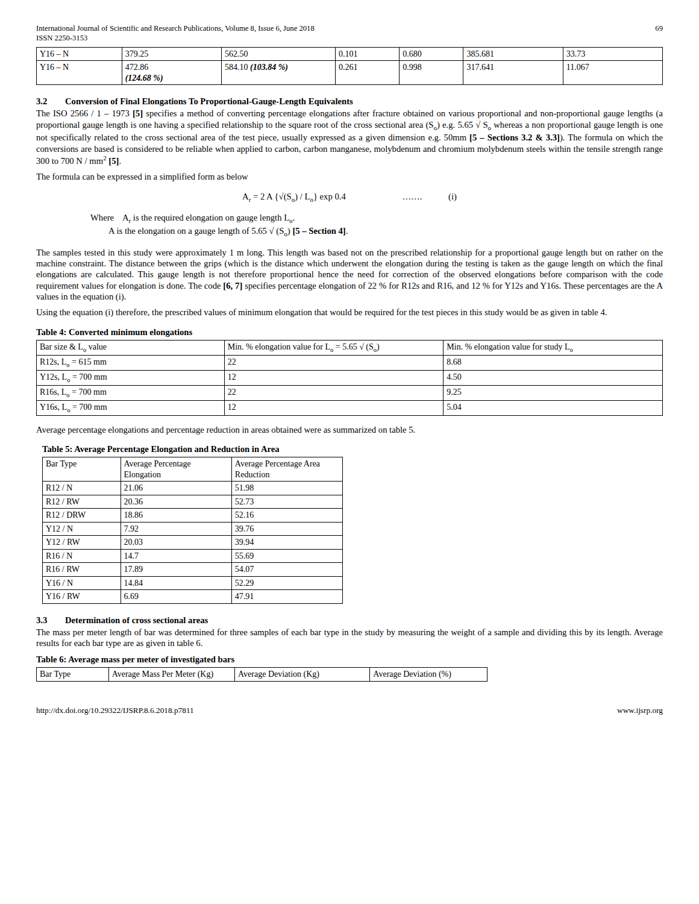International Journal of Scientific and Research Publications, Volume 8, Issue 6, June 2018
ISSN 2250-3153 69
| Y16 – N | 379.25 | 562.50 | 0.101 | 0.680 | 385.681 | 33.73 |
| Y16 – N | 472.86 (124.68 %) | 584.10 (103.84 %) | 0.261 | 0.998 | 317.641 | 11.067 |
3.2 Conversion of Final Elongations To Proportional-Gauge-Length Equivalents
The ISO 2566 / 1 – 1973 [5] specifies a method of converting percentage elongations after fracture obtained on various proportional and non-proportional gauge lengths (a proportional gauge length is one having a specified relationship to the square root of the cross sectional area (So) e.g. 5.65 √ So whereas a non proportional gauge length is one not specifically related to the cross sectional area of the test piece, usually expressed as a given dimension e.g. 50mm [5 – Sections 3.2 & 3.3]). The formula on which the conversions are based is considered to be reliable when applied to carbon, carbon manganese, molybdenum and chromium molybdenum steels within the tensile strength range 300 to 700 N / mm2 [5].
The formula can be expressed in a simplified form as below
Ar = 2 A {√(So) / Lo} exp 0.4 ……. (i)
Where Ar is the required elongation on gauge length Lo.
A is the elongation on a gauge length of 5.65 √ (So) [5 – Section 4].
The samples tested in this study were approximately 1 m long. This length was based not on the prescribed relationship for a proportional gauge length but on rather on the machine constraint. The distance between the grips (which is the distance which underwent the elongation during the testing is taken as the gauge length on which the final elongations are calculated. This gauge length is not therefore proportional hence the need for correction of the observed elongations before comparison with the code requirement values for elongation is done. The code [6, 7] specifies percentage elongation of 22 % for R12s and R16, and 12 % for Y12s and Y16s. These percentages are the A values in the equation (i).
Using the equation (i) therefore, the prescribed values of minimum elongation that would be required for the test pieces in this study would be as given in table 4.
Table 4: Converted minimum elongations
| Bar size & L o value | Min. % elongation value for L o = 5.65 √ (S o ) | Min. % elongation value for study L o |
| R12s, L o = 615 mm | 22 | 8.68 |
| Y12s, L o = 700 mm | 12 | 4.50 |
| R16s, L o = 700 mm | 22 | 9.25 |
| Y16s, L o = 700 mm | 12 | 5.04 |
Average percentage elongations and percentage reduction in areas obtained were as summarized on table 5.
Table 5: Average Percentage Elongation and Reduction in Area
| Bar Type | Average Percentage Elongation | Average Percentage Area Reduction |
| R12 / N | 21.06 | 51.98 |
| R12 / RW | 20.36 | 52.73 |
| R12 / DRW | 18.86 | 52.16 |
| Y12 / N | 7.92 | 39.76 |
| Y12 / RW | 20.03 | 39.94 |
| R16 / N | 14.7 | 55.69 |
| R16 / RW | 17.89 | 54.07 |
| Y16 / N | 14.84 | 52.29 |
| Y16 / RW | 6.69 | 47.91 |
3.3 Determination of cross sectional areas
The mass per meter length of bar was determined for three samples of each bar type in the study by measuring the weight of a sample and dividing this by its length. Average results for each bar type are as given in table 6.
Table 6: Average mass per meter of investigated bars
| Bar Type | Average Mass Per Meter (Kg) | Average Deviation (Kg) | Average Deviation (%) |
http://dx.doi.org/10.29322/IJSRP.8.6.2018.p7811 www.ijsrp.org